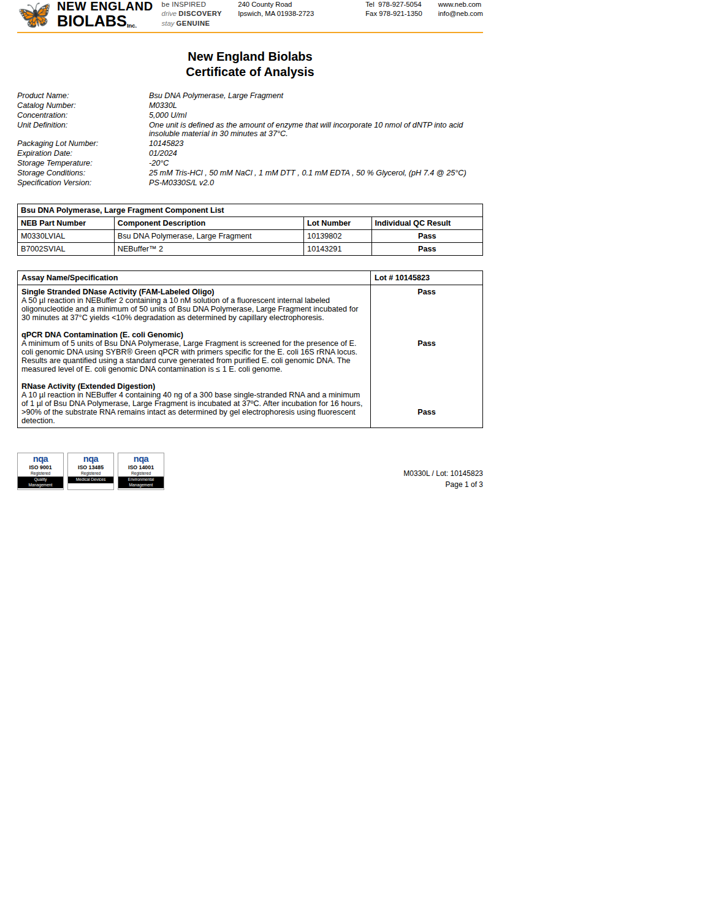🦋
NEW ENGLAND
BIOLABSInc.
be INSPIRED
drive DISCOVERY
stay GENUINE
240 County Road
Ipswich, MA 01938-2723
Tel 978-927-5054
Fax 978-921-1350
www.neb.com
info@neb.com
New England Biolabs Certificate of Analysis
| Product Name: | Bsu DNA Polymerase, Large Fragment |
| Catalog Number: | M0330L |
| Concentration: | 5,000 U/ml |
| Unit Definition: | One unit is defined as the amount of enzyme that will incorporate 10 nmol of dNTP into acid insoluble material in 30 minutes at 37°C. |
| Packaging Lot Number: | 10145823 |
| Expiration Date: | 01/2024 |
| Storage Temperature: | -20°C |
| Storage Conditions: | 25 mM Tris-HCl , 50 mM NaCl , 1 mM DTT , 0.1 mM EDTA , 50 % Glycerol, (pH 7.4 @ 25°C) |
| Specification Version: | PS-M0330S/L v2.0 |
Bsu DNA Polymerase, Large Fragment Component List
| NEB Part Number | Component Description | Lot Number | Individual QC Result |
| --- | --- | --- | --- |
| M0330LVIAL | Bsu DNA Polymerase, Large Fragment | 10139802 | Pass |
| B7002SVIAL | NEBuffer™ 2 | 10143291 | Pass |
| Assay Name/Specification | Lot # 10145823 |
| --- | --- |
| Single Stranded DNase Activity (FAM-Labeled Oligo) A 50 µl reaction in NEBuffer 2 containing a 10 nM solution of a fluorescent internal labeled oligonucleotide and a minimum of 50 units of Bsu DNA Polymerase, Large Fragment incubated for 30 minutes at 37°C yields <10% degradation as determined by capillary electrophoresis. qPCR DNA Contamination (E. coli Genomic) A minimum of 5 units of Bsu DNA Polymerase, Large Fragment is screened for the presence of E. coli genomic DNA using SYBR® Green qPCR with primers specific for the E. coli 16S rRNA locus. Results are quantified using a standard curve generated from purified E. coli genomic DNA. The measured level of E. coli genomic DNA contamination is ≤ 1 E. coli genome. RNase Activity (Extended Digestion) A 10 µl reaction in NEBuffer 4 containing 40 ng of a 300 base single-stranded RNA and a minimum of 1 µl of Bsu DNA Polymerase, Large Fragment is incubated at 37ºC. After incubation for 16 hours, >90% of the substrate RNA remains intact as determined by gel electrophoresis using fluorescent detection. | Pass Pass Pass |
nqa
ISO 9001
Registered
Quality
Management
nqa
ISO 13485
Registered
Medical Devices
nqa
ISO 14001
Registered
Environmental
Management
M0330L / Lot: 10145823
Page 1 of 3